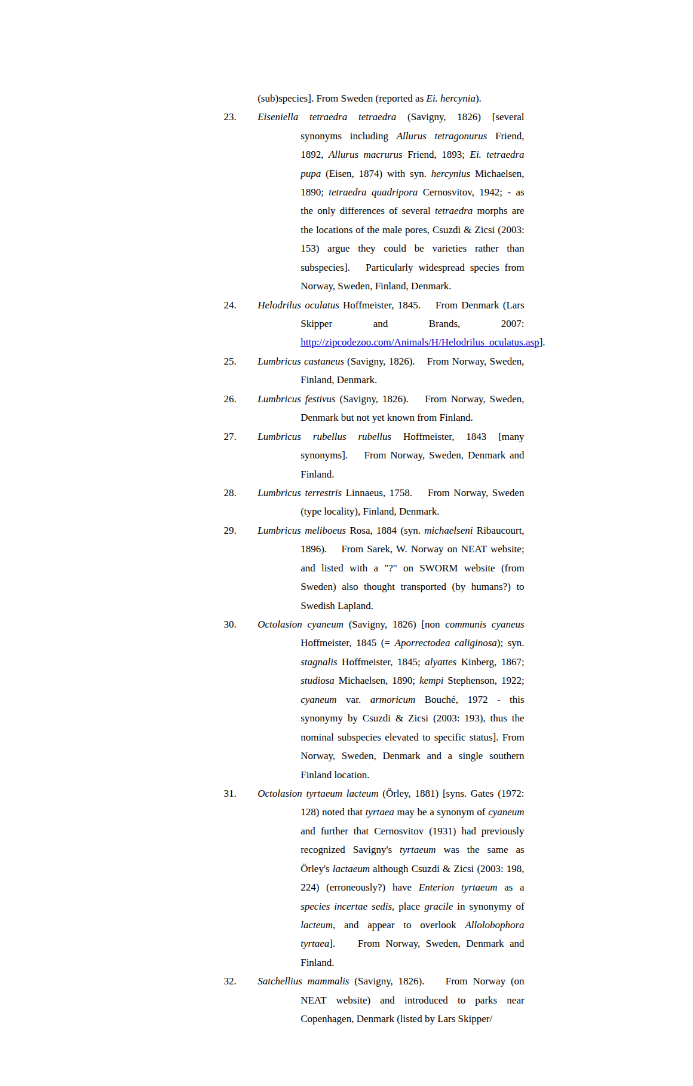(sub)species]. From Sweden (reported as Ei. hercynia).
23. Eiseniella tetraedra tetraedra (Savigny, 1826) [several synonyms including Allurus tetragonurus Friend, 1892, Allurus macrurus Friend, 1893; Ei. tetraedra pupa (Eisen, 1874) with syn. hercynius Michaelsen, 1890; tetraedra quadripora Cernosvitov, 1942; - as the only differences of several tetraedra morphs are the locations of the male pores, Csuzdi & Zicsi (2003: 153) argue they could be varieties rather than subspecies]. Particularly widespread species from Norway, Sweden, Finland, Denmark.
24. Helodrilus oculatus Hoffmeister, 1845. From Denmark (Lars Skipper and Brands, 2007: http://zipcodezoo.com/Animals/H/Helodrilus_oculatus.asp].
25. Lumbricus castaneus (Savigny, 1826). From Norway, Sweden, Finland, Denmark.
26. Lumbricus festivus (Savigny, 1826). From Norway, Sweden, Denmark but not yet known from Finland.
27. Lumbricus rubellus rubellus Hoffmeister, 1843 [many synonyms]. From Norway, Sweden, Denmark and Finland.
28. Lumbricus terrestris Linnaeus, 1758. From Norway, Sweden (type locality), Finland, Denmark.
29. Lumbricus meliboeus Rosa, 1884 (syn. michaelseni Ribaucourt, 1896). From Sarek, W. Norway on NEAT website; and listed with a "?" on SWORM website (from Sweden) also thought transported (by humans?) to Swedish Lapland.
30. Octolasion cyaneum (Savigny, 1826) [non communis cyaneus Hoffmeister, 1845 (= Aporrectodea caliginosa); syn. stagnalis Hoffmeister, 1845; alyattes Kinberg, 1867; studiosa Michaelsen, 1890; kempi Stephenson, 1922; cyaneum var. armoricum Bouché, 1972 - this synonymy by Csuzdi & Zicsi (2003: 193), thus the nominal subspecies elevated to specific status]. From Norway, Sweden, Denmark and a single southern Finland location.
31. Octolasion tyrtaeum lacteum (Örley, 1881) [syns. Gates (1972: 128) noted that tyrtaea may be a synonym of cyaneum and further that Cernosvitov (1931) had previously recognized Savigny's tyrtaeum was the same as Örley's lactaeum although Csuzdi & Zicsi (2003: 198, 224) (erroneously?) have Enterion tyrtaeum as a species incertae sedis, place gracile in synonymy of lacteum, and appear to overlook Allolobophora tyrtaea]. From Norway, Sweden, Denmark and Finland.
32. Satchellius mammalis (Savigny, 1826). From Norway (on NEAT website) and introduced to parks near Copenhagen, Denmark (listed by Lars Skipper/